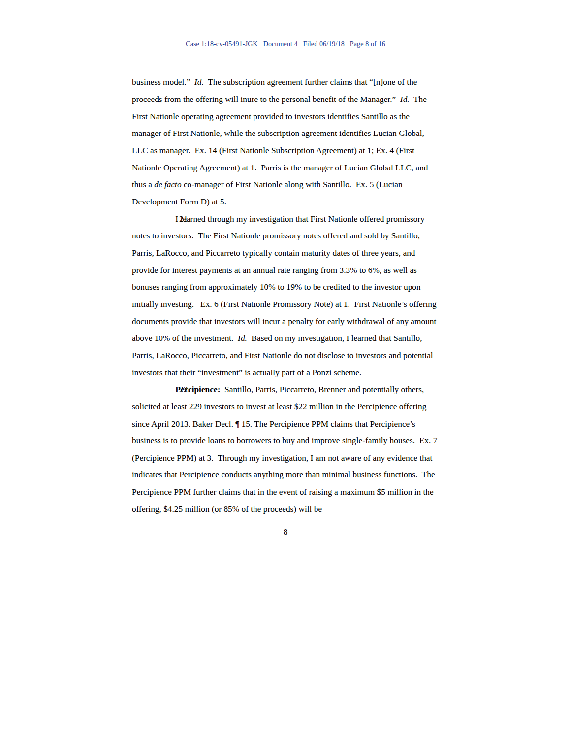Case 1:18-cv-05491-JGK Document 4 Filed 06/19/18 Page 8 of 16
business model.” Id. The subscription agreement further claims that “[n]one of the proceeds from the offering will inure to the personal benefit of the Manager.” Id. The First Nationle operating agreement provided to investors identifies Santillo as the manager of First Nationle, while the subscription agreement identifies Lucian Global, LLC as manager. Ex. 14 (First Nationle Subscription Agreement) at 1; Ex. 4 (First Nationle Operating Agreement) at 1. Parris is the manager of Lucian Global LLC, and thus a de facto co-manager of First Nationle along with Santillo. Ex. 5 (Lucian Development Form D) at 5.
21. I learned through my investigation that First Nationle offered promissory notes to investors. The First Nationle promissory notes offered and sold by Santillo, Parris, LaRocco, and Piccarreto typically contain maturity dates of three years, and provide for interest payments at an annual rate ranging from 3.3% to 6%, as well as bonuses ranging from approximately 10% to 19% to be credited to the investor upon initially investing. Ex. 6 (First Nationle Promissory Note) at 1. First Nationle’s offering documents provide that investors will incur a penalty for early withdrawal of any amount above 10% of the investment. Id. Based on my investigation, I learned that Santillo, Parris, LaRocco, Piccarreto, and First Nationle do not disclose to investors and potential investors that their “investment” is actually part of a Ponzi scheme.
22. Percipience: Santillo, Parris, Piccarreto, Brenner and potentially others, solicited at least 229 investors to invest at least $22 million in the Percipience offering since April 2013. Baker Decl. ¶ 15. The Percipience PPM claims that Percipience’s business is to provide loans to borrowers to buy and improve single-family houses. Ex. 7 (Percipience PPM) at 3. Through my investigation, I am not aware of any evidence that indicates that Percipience conducts anything more than minimal business functions. The Percipience PPM further claims that in the event of raising a maximum $5 million in the offering, $4.25 million (or 85% of the proceeds) will be
8